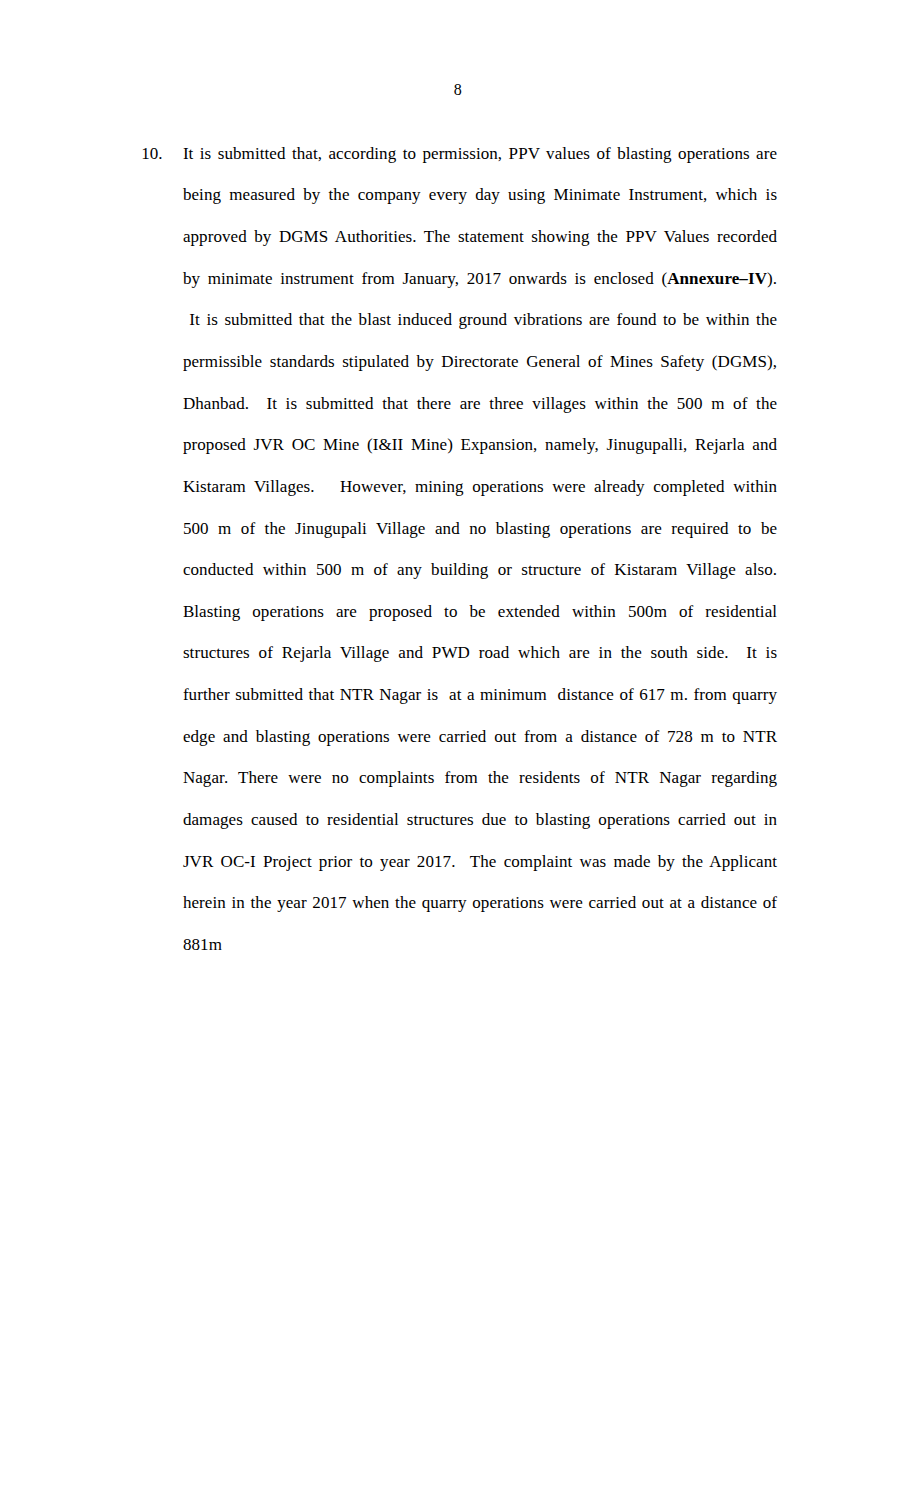8
10.
It is submitted that, according to permission, PPV values of blasting operations are being measured by the company every day using Minimate Instrument, which is approved by DGMS Authorities. The statement showing the PPV Values recorded by minimate instrument from January, 2017 onwards is enclosed (Annexure–IV). It is submitted that the blast induced ground vibrations are found to be within the permissible standards stipulated by Directorate General of Mines Safety (DGMS), Dhanbad. It is submitted that there are three villages within the 500 m of the proposed JVR OC Mine (I&II Mine) Expansion, namely, Jinugupalli, Rejarla and Kistaram Villages. However, mining operations were already completed within 500 m of the Jinugupali Village and no blasting operations are required to be conducted within 500 m of any building or structure of Kistaram Village also. Blasting operations are proposed to be extended within 500m of residential structures of Rejarla Village and PWD road which are in the south side. It is further submitted that NTR Nagar is at a minimum distance of 617 m. from quarry edge and blasting operations were carried out from a distance of 728 m to NTR Nagar. There were no complaints from the residents of NTR Nagar regarding damages caused to residential structures due to blasting operations carried out in JVR OC-I Project prior to year 2017. The complaint was made by the Applicant herein in the year 2017 when the quarry operations were carried out at a distance of 881m